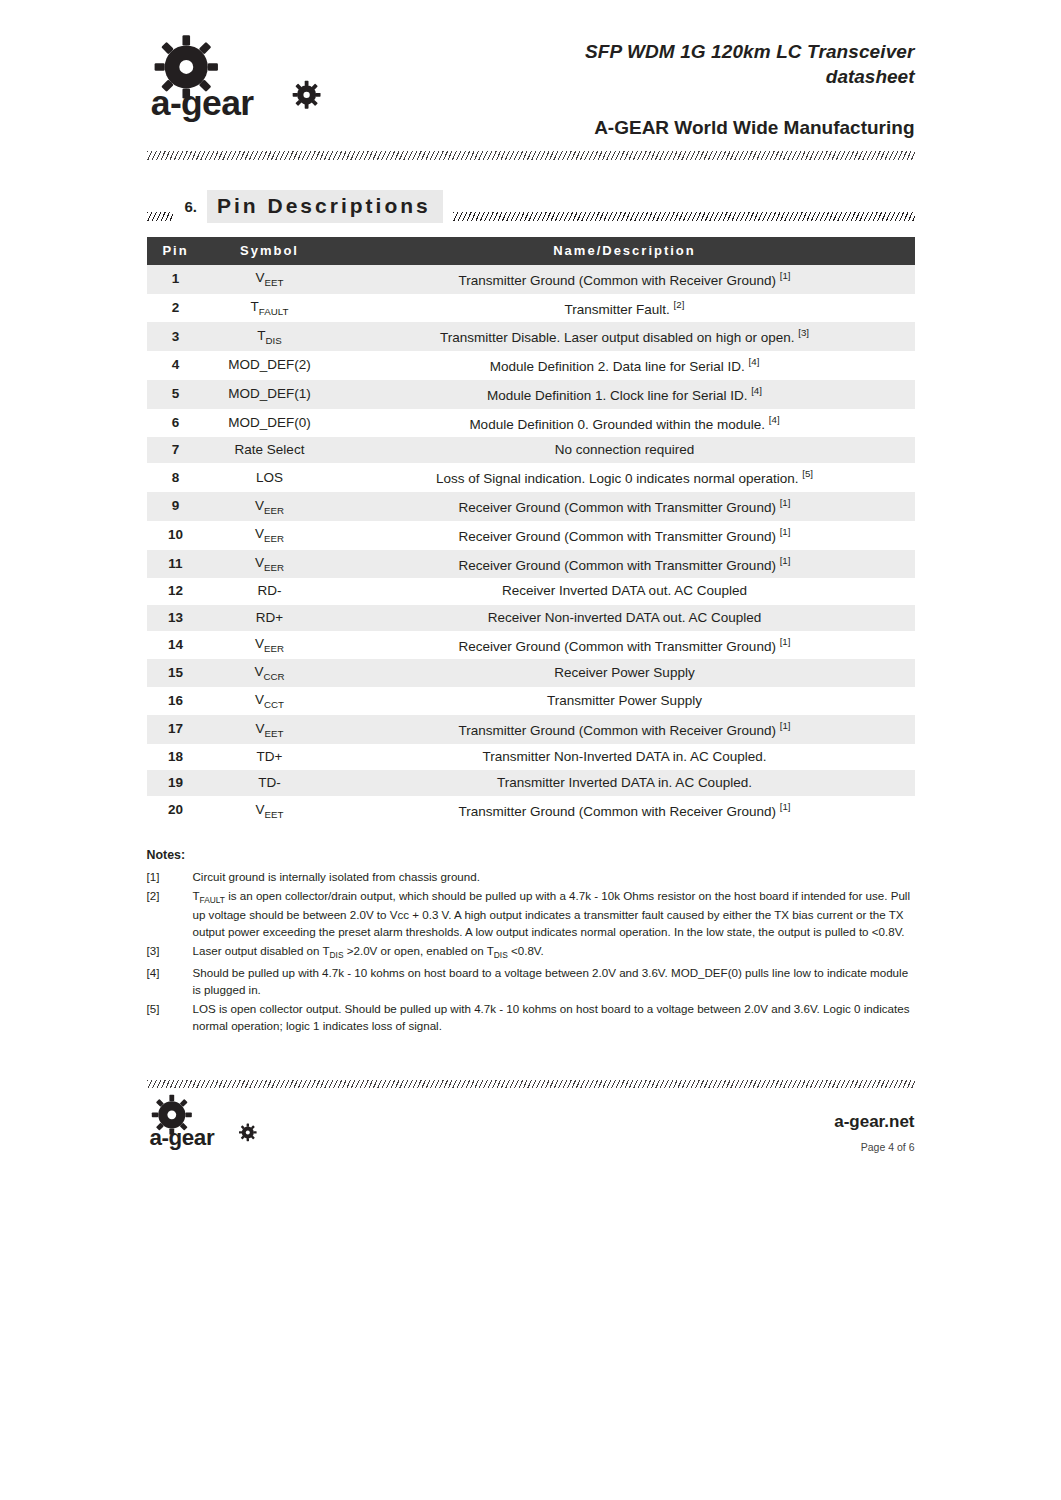a-gear
SFP WDM 1G 120km LC Transceiver
datasheet
A-GEAR World Wide Manufacturing
6. Pin Descriptions
| Pin | Symbol | Name/Description |
| --- | --- | --- |
| 1 | V EET | Transmitter Ground (Common with Receiver Ground) [1] |
| 2 | T FAULT | Transmitter Fault. [2] |
| 3 | T DIS | Transmitter Disable. Laser output disabled on high or open. [3] |
| 4 | MOD_DEF(2) | Module Definition 2. Data line for Serial ID. [4] |
| 5 | MOD_DEF(1) | Module Definition 1. Clock line for Serial ID. [4] |
| 6 | MOD_DEF(0) | Module Definition 0. Grounded within the module. [4] |
| 7 | Rate Select | No connection required |
| 8 | LOS | Loss of Signal indication. Logic 0 indicates normal operation. [5] |
| 9 | V EER | Receiver Ground (Common with Transmitter Ground) [1] |
| 10 | V EER | Receiver Ground (Common with Transmitter Ground) [1] |
| 11 | V EER | Receiver Ground (Common with Transmitter Ground) [1] |
| 12 | RD- | Receiver Inverted DATA out. AC Coupled |
| 13 | RD+ | Receiver Non-inverted DATA out. AC Coupled |
| 14 | V EER | Receiver Ground (Common with Transmitter Ground) [1] |
| 15 | V CCR | Receiver Power Supply |
| 16 | V CCT | Transmitter Power Supply |
| 17 | V EET | Transmitter Ground (Common with Receiver Ground) [1] |
| 18 | TD+ | Transmitter Non-Inverted DATA in. AC Coupled. |
| 19 | TD- | Transmitter Inverted DATA in. AC Coupled. |
| 20 | V EET | Transmitter Ground (Common with Receiver Ground) [1] |
Notes:
[1]
Circuit ground is internally isolated from chassis ground.
[2]
TFAULT is an open collector/drain output, which should be pulled up with a 4.7k - 10k Ohms resistor on the host board if intended for use. Pull up voltage should be between 2.0V to Vcc + 0.3 V. A high output indicates a transmitter fault caused by either the TX bias current or the TX output power exceeding the preset alarm thresholds. A low output indicates normal operation. In the low state, the output is pulled to <0.8V.
[3]
Laser output disabled on TDIS >2.0V or open, enabled on TDIS <0.8V.
[4]
Should be pulled up with 4.7k - 10 kohms on host board to a voltage between 2.0V and 3.6V. MOD_DEF(0) pulls line low to indicate module is plugged in.
[5]
LOS is open collector output. Should be pulled up with 4.7k - 10 kohms on host board to a voltage between 2.0V and 3.6V. Logic 0 indicates normal operation; logic 1 indicates loss of signal.
a-gear
a-gear.net
Page 4 of 6